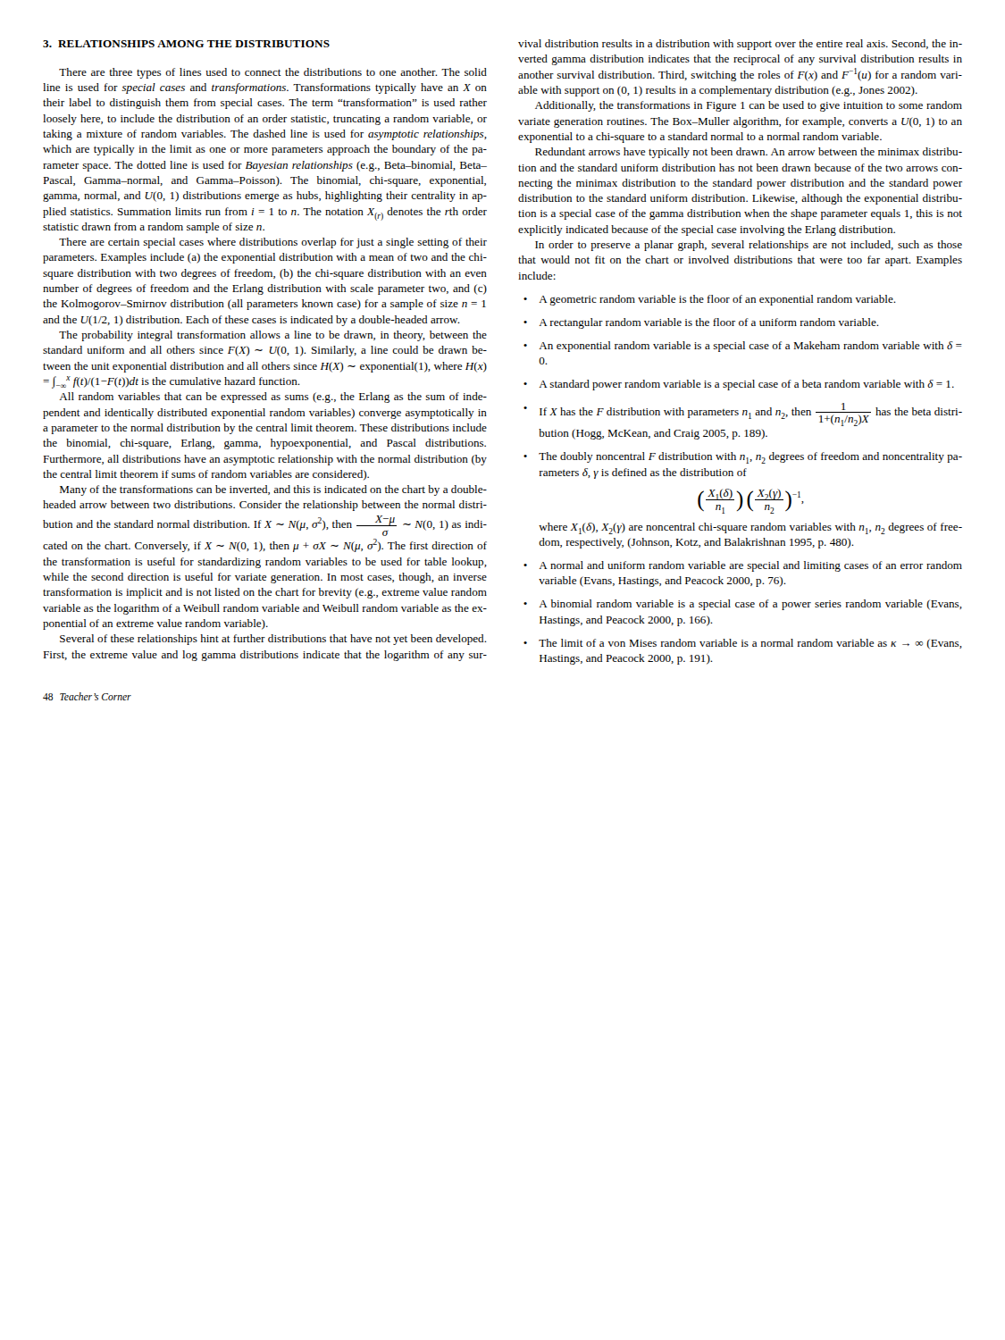3. RELATIONSHIPS AMONG THE DISTRIBUTIONS
There are three types of lines used to connect the distributions to one another. The solid line is used for special cases and transformations. Transformations typically have an X on their label to distinguish them from special cases. The term “transformation” is used rather loosely here, to include the distribution of an order statistic, truncating a random variable, or taking a mixture of random variables. The dashed line is used for asymptotic relationships, which are typically in the limit as one or more parameters approach the boundary of the parameter space. The dotted line is used for Bayesian relationships (e.g., Beta–binomial, Beta–Pascal, Gamma–normal, and Gamma–Poisson). The binomial, chi-square, exponential, gamma, normal, and U(0, 1) distributions emerge as hubs, highlighting their centrality in applied statistics. Summation limits run from i = 1 to n. The notation X(r) denotes the rth order statistic drawn from a random sample of size n.
There are certain special cases where distributions overlap for just a single setting of their parameters. Examples include (a) the exponential distribution with a mean of two and the chi-square distribution with two degrees of freedom, (b) the chi-square distribution with an even number of degrees of freedom and the Erlang distribution with scale parameter two, and (c) the Kolmogorov–Smirnov distribution (all parameters known case) for a sample of size n = 1 and the U(1/2, 1) distribution. Each of these cases is indicated by a double-headed arrow.
The probability integral transformation allows a line to be drawn, in theory, between the standard uniform and all others since F(X) ∼ U(0, 1). Similarly, a line could be drawn between the unit exponential distribution and all others since H(X) ∼ exponential(1), where H(x) = ∫−∞x f(t)/(1−F(t))dt is the cumulative hazard function.
All random variables that can be expressed as sums (e.g., the Erlang as the sum of independent and identically distributed exponential random variables) converge asymptotically in a parameter to the normal distribution by the central limit theorem. These distributions include the binomial, chi-square, Erlang, gamma, hypoexponential, and Pascal distributions. Furthermore, all distributions have an asymptotic relationship with the normal distribution (by the central limit theorem if sums of random variables are considered).
Many of the transformations can be inverted, and this is indicated on the chart by a double-headed arrow between two distributions. Consider the relationship between the normal distribution and the standard normal distribution. If X ∼ N(μ, σ2), then X−μ σ ∼ N(0, 1) as indicated on the chart. Conversely, if X ∼ N(0, 1), then μ + σX ∼ N(μ, σ2). The first direction of the transformation is useful for standardizing random variables to be used for table lookup, while the second direction is useful for variate generation. In most cases, though, an inverse transformation is implicit and is not listed on the chart for brevity (e.g., extreme value random variable as the logarithm of a Weibull random variable and Weibull random variable as the exponential of an extreme value random variable).
Several of these relationships hint at further distributions that have not yet been developed. First, the extreme value and log gamma distributions indicate that the logarithm of any survival distribution results in a distribution with support over the entire real axis. Second, the inverted gamma distribution indicates that the reciprocal of any survival distribution results in another survival distribution. Third, switching the roles of F(x) and F−1(u) for a random variable with support on (0, 1) results in a complementary distribution (e.g., Jones 2002).
Additionally, the transformations in Figure 1 can be used to give intuition to some random variate generation routines. The Box–Muller algorithm, for example, converts a U(0, 1) to an exponential to a chi-square to a standard normal to a normal random variable.
Redundant arrows have typically not been drawn. An arrow between the minimax distribution and the standard uniform distribution has not been drawn because of the two arrows connecting the minimax distribution to the standard power distribution and the standard power distribution to the standard uniform distribution. Likewise, although the exponential distribution is a special case of the gamma distribution when the shape parameter equals 1, this is not explicitly indicated because of the special case involving the Erlang distribution.
In order to preserve a planar graph, several relationships are not included, such as those that would not fit on the chart or involved distributions that were too far apart. Examples include:
A geometric random variable is the floor of an exponential random variable.
A rectangular random variable is the floor of a uniform random variable.
An exponential random variable is a special case of a Makeham random variable with δ = 0.
A standard power random variable is a special case of a beta random variable with δ = 1.
If X has the F distribution with parameters n1 and n2, then 11+(n1/n2)X has the beta distribution (Hogg, McKean, and Craig 2005, p. 189).
The doubly noncentral F distribution with n1, n2 degrees of freedom and noncentrality parameters δ, γ is defined as the distribution of
(X1(δ) n1) (X2(γ) n2)−1,
where X1(δ), X2(γ) are noncentral chi-square random variables with n1, n2 degrees of freedom, respectively, (Johnson, Kotz, and Balakrishnan 1995, p. 480).
A normal and uniform random variable are special and limiting cases of an error random variable (Evans, Hastings, and Peacock 2000, p. 76).
A binomial random variable is a special case of a power series random variable (Evans, Hastings, and Peacock 2000, p. 166).
The limit of a von Mises random variable is a normal random variable as κ → ∞ (Evans, Hastings, and Peacock 2000, p. 191).
48 Teacher’s Corner